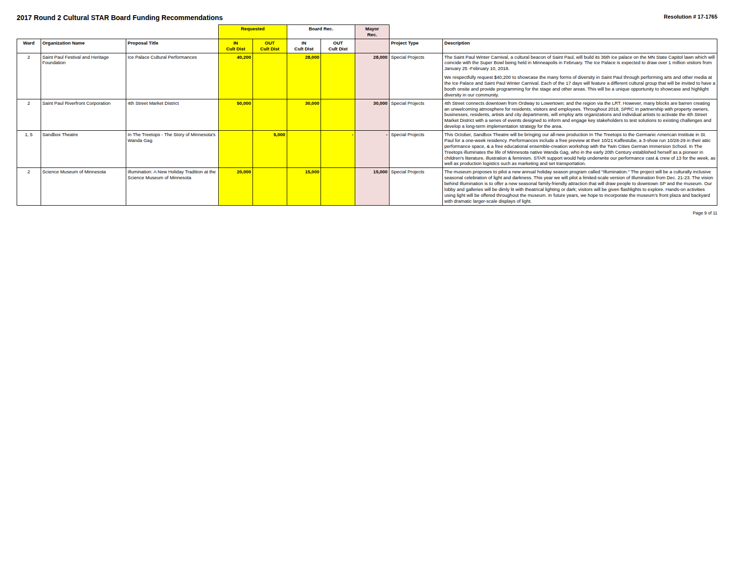2017 Round 2 Cultural STAR Board Funding Recommendations
Resolution # 17-1765
| | | | Requested | Board Rec. | Mayor Rec. | | |
| --- | --- | --- | --- | --- | --- | --- | --- |
| Ward | Organization Name | Proposal Title | IN Cult Dist | OUT Cult Dist | IN Cult Dist | OUT Cult Dist | | Project Type | Description |
| 2 | Saint Paul Festival and Heritage Foundation | Ice Palace Cultural Performances | 40,200 | | 28,000 | | 28,000 | Special Projects | The Saint Paul Winter Carnival, a cultural beacon of Saint Paul, will build its 36th ice palace on the MN State Capitol lawn which will coincide with the Super Bowl being held in Minneapolis in February. The Ice Palace is expected to draw over 1 million visitors from January 25 -February 10, 2018. We respectfully request $40,200 to showcase the many forms of diversity in Saint Paul through performing arts and other media at the Ice Palace and Saint Paul Winter Carnival. Each of the 17 days will feature a different cultural group that will be invited to have a booth onsite and provide programming for the stage and other areas. This will be a unique opportunity to showcase and highlight diversity in our community. |
| 2 | Saint Paul Riverfront Corporation | 4th Street Market District | 50,000 | | 30,000 | | 30,000 | Special Projects | 4th Street connects downtown from Ordway to Lowertown; and the region via the LRT. However, many blocks are barren creating an unwelcoming atmosphere for residents, visitors and employees. Throughout 2018, SPRC in partnership with property owners, businesses, residents, artists and city departments, will employ arts organizations and individual artists to activate the 4th Street Market District with a series of events designed to inform and engage key stakeholders to test solutions to existing challenges and develop a long-term implementation strategy for the area. |
| 1, 5 | Sandbox Theatre | In The Treetops - The Story of Minnesota's Wanda Gag | | 5,000 | | - | - | Special Projects | This October, Sandbox Theatre will be bringing our all-new production In The Treetops to the Germanic American Institute in St. Paul for a one-week residency. Performances include a free preview at their 10/21 Kaffestube, a 3-show run 10/28-29 in their attic performance space, & a free educational ensemble-creation workshop with the Twin Cities German Immersion School. In The Treetops illuminates the life of Minnesota native Wanda Gag, who in the early 20th Century established herself as a pioneer in children's literature, illustration & feminism. STAR support would help underwrite our performance cast & crew of 13 for the week, as well as production logistics such as marketing and set transportation. |
| 2 | Science Museum of Minnesota | Illumination: A New Holiday Tradition at the Science Museum of Minnesota | 20,000 | | 15,000 | | 15,000 | Special Projects | The museum proposes to pilot a new annual holiday season program called "Illumination." The project will be a culturally inclusive seasonal celebration of light and darkness. This year we will pilot a limited-scale version of Illumination from Dec. 21-23. The vision behind Illumination is to offer a new seasonal family-friendly attraction that will draw people to downtown SP and the museum. Our lobby and galleries will be dimly lit with theatrical lighting or dark; visitors will be given flashlights to explore. Hands-on activities using light will be offered throughout the museum. In future years, we hope to incorporate the museum's front plaza and backyard with dramatic larger-scale displays of light. |
Page 9 of 11